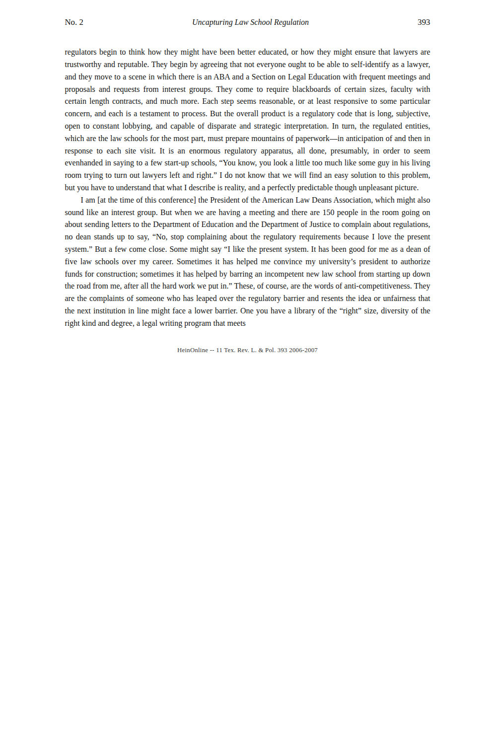No. 2 Uncapturing Law School Regulation 393
regulators begin to think how they might have been better educated, or how they might ensure that lawyers are trustworthy and reputable. They begin by agreeing that not everyone ought to be able to self-identify as a lawyer, and they move to a scene in which there is an ABA and a Section on Legal Education with frequent meetings and proposals and requests from interest groups. They come to require blackboards of certain sizes, faculty with certain length contracts, and much more. Each step seems reasonable, or at least responsive to some particular concern, and each is a testament to process. But the overall product is a regulatory code that is long, subjective, open to constant lobbying, and capable of disparate and strategic interpretation. In turn, the regulated entities, which are the law schools for the most part, must prepare mountains of paperwork—in anticipation of and then in response to each site visit. It is an enormous regulatory apparatus, all done, presumably, in order to seem evenhanded in saying to a few start-up schools, “You know, you look a little too much like some guy in his living room trying to turn out lawyers left and right.” I do not know that we will find an easy solution to this problem, but you have to understand that what I describe is reality, and a perfectly predictable though unpleasant picture.
I am [at the time of this conference] the President of the American Law Deans Association, which might also sound like an interest group. But when we are having a meeting and there are 150 people in the room going on about sending letters to the Department of Education and the Department of Justice to complain about regulations, no dean stands up to say, “No, stop complaining about the regulatory requirements because I love the present system.” But a few come close. Some might say “I like the present system. It has been good for me as a dean of five law schools over my career. Sometimes it has helped me convince my university’s president to authorize funds for construction; sometimes it has helped by barring an incompetent new law school from starting up down the road from me, after all the hard work we put in.” These, of course, are the words of anti-competitiveness. They are the complaints of someone who has leaped over the regulatory barrier and resents the idea or unfairness that the next institution in line might face a lower barrier. One you have a library of the “right” size, diversity of the right kind and degree, a legal writing program that meets
HeinOnline -- 11 Tex. Rev. L. & Pol. 393 2006-2007